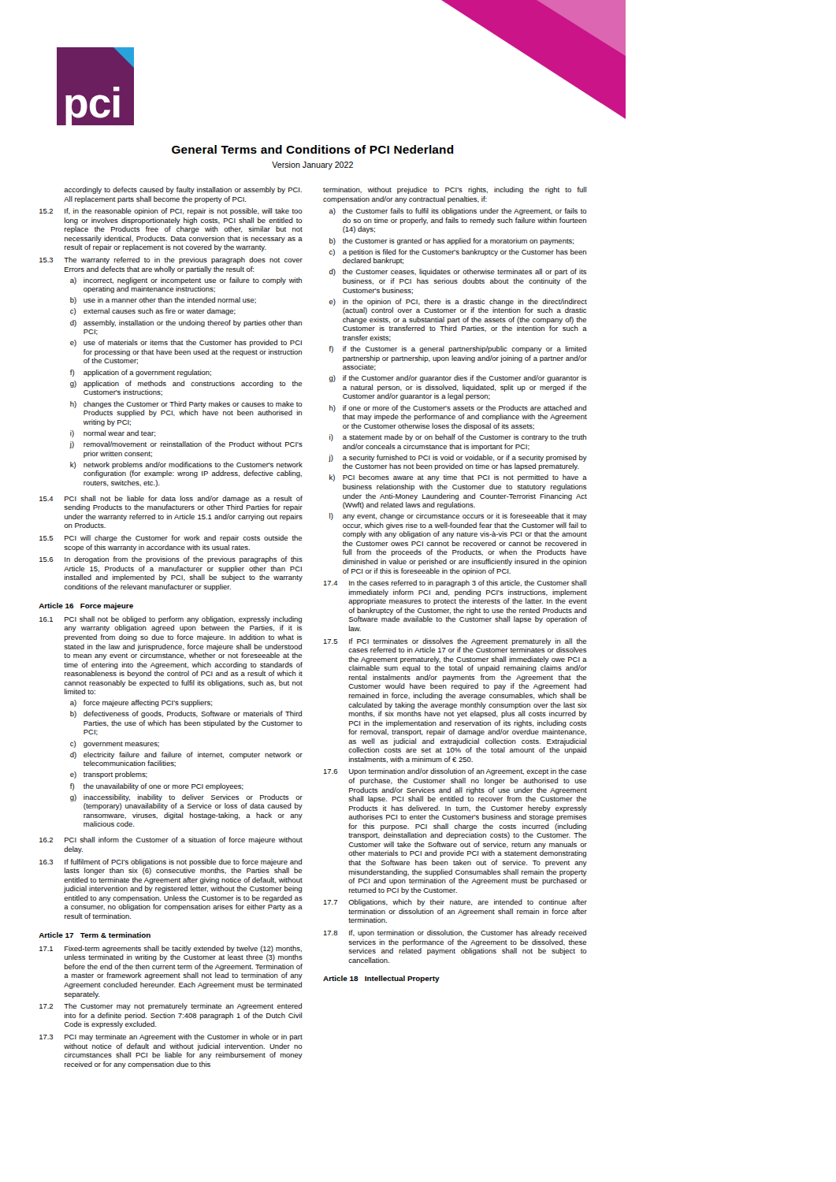pci
General Terms and Conditions of PCI Nederland
Version January 2022
accordingly to defects caused by faulty installation or assembly by PCI. All replacement parts shall become the property of PCI.
15.2
If, in the reasonable opinion of PCI, repair is not possible, will take too long or involves disproportionately high costs, PCI shall be entitled to replace the Products free of charge with other, similar but not necessarily identical, Products. Data conversion that is necessary as a result of repair or replacement is not covered by the warranty.
15.3
The warranty referred to in the previous paragraph does not cover Errors and defects that are wholly or partially the result of:
a) incorrect, negligent or incompetent use or failure to comply with operating and maintenance instructions;
b) use in a manner other than the intended normal use;
c) external causes such as fire or water damage;
d) assembly, installation or the undoing thereof by parties other than PCI;
e) use of materials or items that the Customer has provided to PCI for processing or that have been used at the request or instruction of the Customer;
f) application of a government regulation;
g) application of methods and constructions according to the Customer's instructions;
h) changes the Customer or Third Party makes or causes to make to Products supplied by PCI, which have not been authorised in writing by PCI;
i) normal wear and tear;
j) removal/movement or reinstallation of the Product without PCI's prior written consent;
k) network problems and/or modifications to the Customer's network configuration (for example: wrong IP address, defective cabling, routers, switches, etc.).
15.4
PCI shall not be liable for data loss and/or damage as a result of sending Products to the manufacturers or other Third Parties for repair under the warranty referred to in Article 15.1 and/or carrying out repairs on Products.
15.5
PCI will charge the Customer for work and repair costs outside the scope of this warranty in accordance with its usual rates.
15.6
In derogation from the provisions of the previous paragraphs of this Article 15, Products of a manufacturer or supplier other than PCI installed and implemented by PCI, shall be subject to the warranty conditions of the relevant manufacturer or supplier.
Article 16 Force majeure
16.1
PCI shall not be obliged to perform any obligation, expressly including any warranty obligation agreed upon between the Parties, if it is prevented from doing so due to force majeure. In addition to what is stated in the law and jurisprudence, force majeure shall be understood to mean any event or circumstance, whether or not foreseeable at the time of entering into the Agreement, which according to standards of reasonableness is beyond the control of PCI and as a result of which it cannot reasonably be expected to fulfil its obligations, such as, but not limited to:
a) force majeure affecting PCI's suppliers;
b) defectiveness of goods, Products, Software or materials of Third Parties, the use of which has been stipulated by the Customer to PCI;
c) government measures;
d) electricity failure and failure of internet, computer network or telecommunication facilities;
e) transport problems;
f) the unavailability of one or more PCI employees;
g) inaccessibility, inability to deliver Services or Products or (temporary) unavailability of a Service or loss of data caused by ransomware, viruses, digital hostage-taking, a hack or any malicious code.
16.2
PCI shall inform the Customer of a situation of force majeure without delay.
16.3
If fulfilment of PCI's obligations is not possible due to force majeure and lasts longer than six (6) consecutive months, the Parties shall be entitled to terminate the Agreement after giving notice of default, without judicial intervention and by registered letter, without the Customer being entitled to any compensation. Unless the Customer is to be regarded as a consumer, no obligation for compensation arises for either Party as a result of termination.
Article 17 Term & termination
17.1
Fixed-term agreements shall be tacitly extended by twelve (12) months, unless terminated in writing by the Customer at least three (3) months before the end of the then current term of the Agreement. Termination of a master or framework agreement shall not lead to termination of any Agreement concluded hereunder. Each Agreement must be terminated separately.
17.2
The Customer may not prematurely terminate an Agreement entered into for a definite period. Section 7:408 paragraph 1 of the Dutch Civil Code is expressly excluded.
17.3
PCI may terminate an Agreement with the Customer in whole or in part without notice of default and without judicial intervention. Under no circumstances shall PCI be liable for any reimbursement of money received or for any compensation due to this
termination, without prejudice to PCI's rights, including the right to full compensation and/or any contractual penalties, if:
a) the Customer fails to fulfil its obligations under the Agreement, or fails to do so on time or properly, and fails to remedy such failure within fourteen (14) days;
b) the Customer is granted or has applied for a moratorium on payments;
c) a petition is filed for the Customer's bankruptcy or the Customer has been declared bankrupt;
d) the Customer ceases, liquidates or otherwise terminates all or part of its business, or if PCI has serious doubts about the continuity of the Customer's business;
e) in the opinion of PCI, there is a drastic change in the direct/indirect (actual) control over a Customer or if the intention for such a drastic change exists, or a substantial part of the assets of (the company of) the Customer is transferred to Third Parties, or the intention for such a transfer exists;
f) if the Customer is a general partnership/public company or a limited partnership or partnership, upon leaving and/or joining of a partner and/or associate;
g) if the Customer and/or guarantor dies if the Customer and/or guarantor is a natural person, or is dissolved, liquidated, split up or merged if the Customer and/or guarantor is a legal person;
h) if one or more of the Customer's assets or the Products are attached and that may impede the performance of and compliance with the Agreement or the Customer otherwise loses the disposal of its assets;
i) a statement made by or on behalf of the Customer is contrary to the truth and/or conceals a circumstance that is important for PCI;
j) a security furnished to PCI is void or voidable, or if a security promised by the Customer has not been provided on time or has lapsed prematurely.
k) PCI becomes aware at any time that PCI is not permitted to have a business relationship with the Customer due to statutory regulations under the Anti-Money Laundering and Counter-Terrorist Financing Act (Wwft) and related laws and regulations.
l) any event, change or circumstance occurs or it is foreseeable that it may occur, which gives rise to a well-founded fear that the Customer will fail to comply with any obligation of any nature vis-à-vis PCI or that the amount the Customer owes PCI cannot be recovered or cannot be recovered in full from the proceeds of the Products, or when the Products have diminished in value or perished or are insufficiently insured in the opinion of PCI or if this is foreseeable in the opinion of PCI.
17.4
In the cases referred to in paragraph 3 of this article, the Customer shall immediately inform PCI and, pending PCI's instructions, implement appropriate measures to protect the interests of the latter. In the event of bankruptcy of the Customer, the right to use the rented Products and Software made available to the Customer shall lapse by operation of law.
17.5
If PCI terminates or dissolves the Agreement prematurely in all the cases referred to in Article 17 or if the Customer terminates or dissolves the Agreement prematurely, the Customer shall immediately owe PCI a claimable sum equal to the total of unpaid remaining claims and/or rental instalments and/or payments from the Agreement that the Customer would have been required to pay if the Agreement had remained in force, including the average consumables, which shall be calculated by taking the average monthly consumption over the last six months, if six months have not yet elapsed, plus all costs incurred by PCI in the implementation and reservation of its rights, including costs for removal, transport, repair of damage and/or overdue maintenance, as well as judicial and extrajudicial collection costs. Extrajudicial collection costs are set at 10% of the total amount of the unpaid instalments, with a minimum of € 250.
17.6
Upon termination and/or dissolution of an Agreement, except in the case of purchase, the Customer shall no longer be authorised to use Products and/or Services and all rights of use under the Agreement shall lapse. PCI shall be entitled to recover from the Customer the Products it has delivered. In turn, the Customer hereby expressly authorises PCI to enter the Customer's business and storage premises for this purpose. PCI shall charge the costs incurred (including transport, deinstallation and depreciation costs) to the Customer. The Customer will take the Software out of service, return any manuals or other materials to PCI and provide PCI with a statement demonstrating that the Software has been taken out of service. To prevent any misunderstanding, the supplied Consumables shall remain the property of PCI and upon termination of the Agreement must be purchased or returned to PCI by the Customer.
17.7
Obligations, which by their nature, are intended to continue after termination or dissolution of an Agreement shall remain in force after termination.
17.8
If, upon termination or dissolution, the Customer has already received services in the performance of the Agreement to be dissolved, these services and related payment obligations shall not be subject to cancellation.
Article 18 Intellectual Property